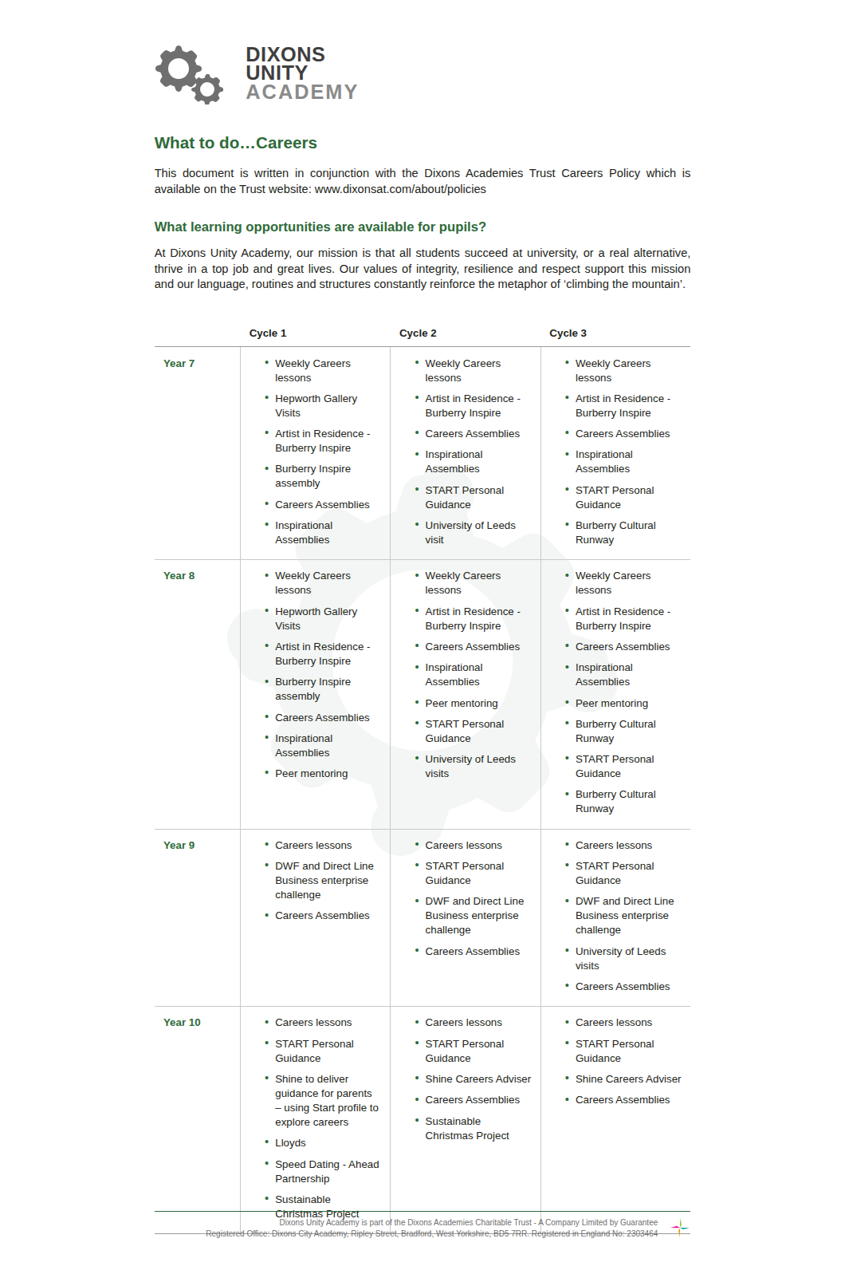DIXONS
UNITY
ACADEMY
What to do…Careers
This document is written in conjunction with the Dixons Academies Trust Careers Policy which is available on the Trust website: www.dixonsat.com/about/policies
What learning opportunities are available for pupils?
At Dixons Unity Academy, our mission is that all students succeed at university, or a real alternative, thrive in a top job and great lives. Our values of integrity, resilience and respect support this mission and our language, routines and structures constantly reinforce the metaphor of ‘climbing the mountain’.
| | Cycle 1 | Cycle 2 | Cycle 3 |
| --- | --- | --- | --- |
| Year 7 | Weekly Careers lessons Hepworth Gallery Visits Artist in Residence - Burberry Inspire Burberry Inspire assembly Careers Assemblies Inspirational Assemblies | Weekly Careers lessons Artist in Residence - Burberry Inspire Careers Assemblies Inspirational Assemblies START Personal Guidance University of Leeds visit | Weekly Careers lessons Artist in Residence - Burberry Inspire Careers Assemblies Inspirational Assemblies START Personal Guidance Burberry Cultural Runway |
| Year 8 | Weekly Careers lessons Hepworth Gallery Visits Artist in Residence - Burberry Inspire Burberry Inspire assembly Careers Assemblies Inspirational Assemblies Peer mentoring | Weekly Careers lessons Artist in Residence - Burberry Inspire Careers Assemblies Inspirational Assemblies Peer mentoring START Personal Guidance University of Leeds visits | Weekly Careers lessons Artist in Residence - Burberry Inspire Careers Assemblies Inspirational Assemblies Peer mentoring Burberry Cultural Runway START Personal Guidance Burberry Cultural Runway |
| Year 9 | Careers lessons DWF and Direct Line Business enterprise challenge Careers Assemblies | Careers lessons START Personal Guidance DWF and Direct Line Business enterprise challenge Careers Assemblies | Careers lessons START Personal Guidance DWF and Direct Line Business enterprise challenge University of Leeds visits Careers Assemblies |
| Year 10 | Careers lessons START Personal Guidance Shine to deliver guidance for parents – using Start profile to explore careers Lloyds Speed Dating - Ahead Partnership Sustainable Christmas Project | Careers lessons START Personal Guidance Shine Careers Adviser Careers Assemblies Sustainable Christmas Project | Careers lessons START Personal Guidance Shine Careers Adviser Careers Assemblies |
Dixons Unity Academy is part of the Dixons Academies Charitable Trust - A Company Limited by Guarantee
Registered Office: Dixons City Academy, Ripley Street, Bradford, West Yorkshire, BD5 7RR. Registered in England No: 2303464